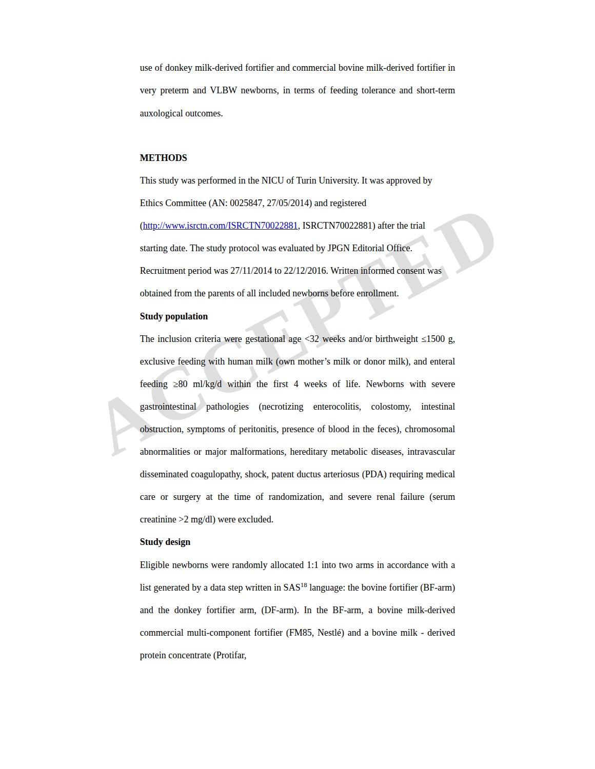ACCEPTED
use of donkey milk-derived fortifier and commercial bovine milk-derived fortifier in very preterm and VLBW newborns, in terms of feeding tolerance and short-term auxological outcomes.
METHODS
This study was performed in the NICU of Turin University. It was approved by Ethics Committee (AN: 0025847, 27/05/2014) and registered (http://www.isrctn.com/ISRCTN70022881, ISRCTN70022881) after the trial starting date. The study protocol was evaluated by JPGN Editorial Office. Recruitment period was 27/11/2014 to 22/12/2016. Written informed consent was obtained from the parents of all included newborns before enrollment.
Study population
The inclusion criteria were gestational age <32 weeks and/or birthweight ≤1500 g, exclusive feeding with human milk (own mother’s milk or donor milk), and enteral feeding ≥80 ml/kg/d within the first 4 weeks of life. Newborns with severe gastrointestinal pathologies (necrotizing enterocolitis, colostomy, intestinal obstruction, symptoms of peritonitis, presence of blood in the feces), chromosomal abnormalities or major malformations, hereditary metabolic diseases, intravascular disseminated coagulopathy, shock, patent ductus arteriosus (PDA) requiring medical care or surgery at the time of randomization, and severe renal failure (serum creatinine >2 mg/dl) were excluded.
Study design
Eligible newborns were randomly allocated 1:1 into two arms in accordance with a list generated by a data step written in SAS18 language: the bovine fortifier (BF-arm) and the donkey fortifier arm, (DF-arm). In the BF-arm, a bovine milk-derived commercial multi-component fortifier (FM85, Nestlé) and a bovine milk - derived protein concentrate (Protifar,